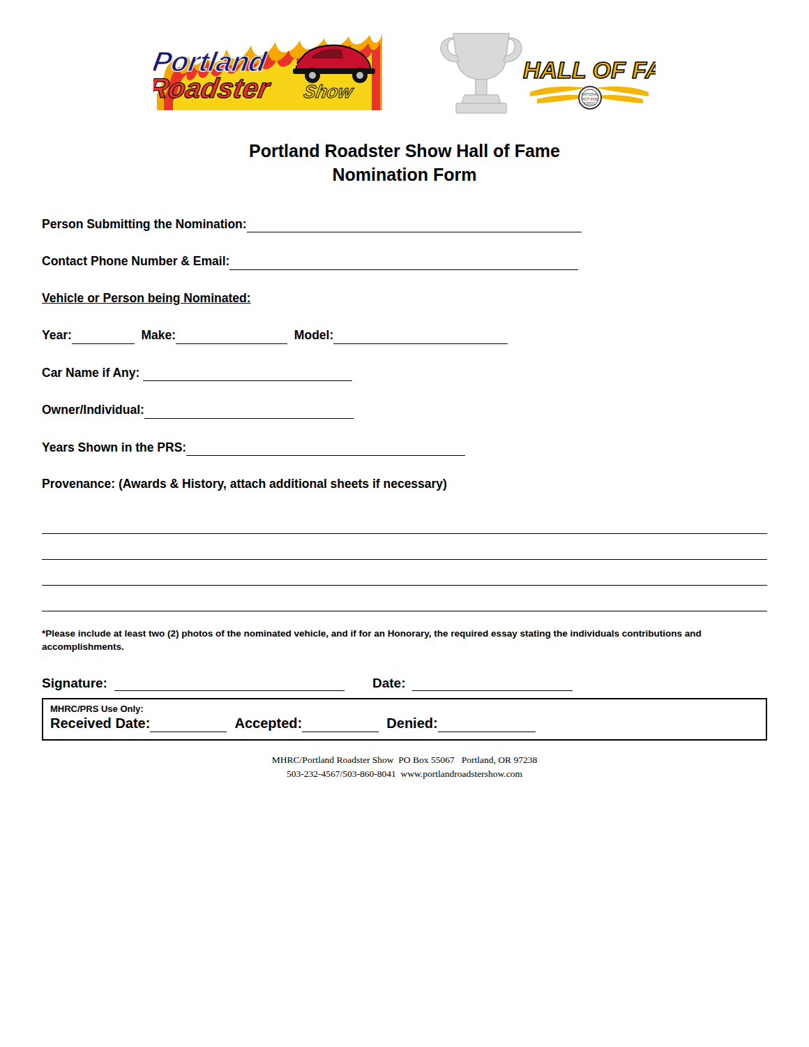Portland Roadster Show
NATIONAL HOT ROD ASSOC. HALL OF FAME
Portland Roadster Show Hall of Fame
Nomination Form
Person Submitting the Nomination:
Contact Phone Number & Email:
Vehicle or Person being Nominated:
Year: Make: Model:
Car Name if Any:
Owner/Individual:
Years Shown in the PRS:
Provenance: (Awards & History, attach additional sheets if necessary)
*Please include at least two (2) photos of the nominated vehicle, and if for an Honorary, the required essay stating the individuals contributions and accomplishments.
Signature: Date:
MHRC/PRS Use Only:
Received Date: Accepted: Denied:
MHRC/Portland Roadster Show PO Box 55067 Portland, OR 97238
503-232-4567/503-860-8041 www.portlandroadstershow.com